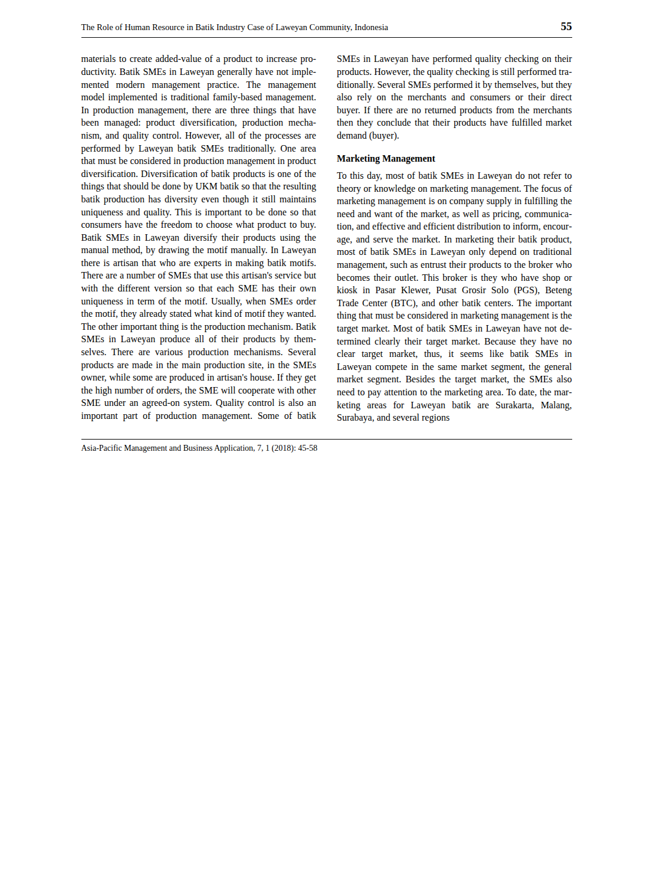The Role of Human Resource in Batik Industry Case of Laweyan Community, Indonesia 55
materials to create added-value of a product to increase productivity. Batik SMEs in Laweyan generally have not implemented modern management practice. The management model implemented is traditional family-based management. In production management, there are three things that have been managed: product diversification, production mechanism, and quality control. However, all of the processes are performed by Laweyan batik SMEs traditionally. One area that must be considered in production management in product diversification. Diversification of batik products is one of the things that should be done by UKM batik so that the resulting batik production has diversity even though it still maintains uniqueness and quality. This is important to be done so that consumers have the freedom to choose what product to buy. Batik SMEs in Laweyan diversify their products using the manual method, by drawing the motif manually. In Laweyan there is artisan that who are experts in making batik motifs. There are a number of SMEs that use this artisan's service but with the different version so that each SME has their own uniqueness in term of the motif. Usually, when SMEs order the motif, they already stated what kind of motif they wanted. The other important thing is the production mechanism. Batik SMEs in Laweyan produce all of their products by themselves. There are various production mechanisms. Several products are made in the main production site, in the SMEs owner, while some are produced in artisan's house. If they get the high number of orders, the SME will cooperate with other SME under an agreed-on system. Quality control is also an important part of production management. Some of batik SMEs in Laweyan have performed quality checking on their products. However, the quality checking is still performed traditionally. Several SMEs performed it by themselves, but they also rely on the merchants and consumers or their direct buyer. If there are no returned products from the merchants then they conclude that their products have fulfilled market demand (buyer).
Marketing Management
To this day, most of batik SMEs in Laweyan do not refer to theory or knowledge on marketing management. The focus of marketing management is on company supply in fulfilling the need and want of the market, as well as pricing, communication, and effective and efficient distribution to inform, encourage, and serve the market. In marketing their batik product, most of batik SMEs in Laweyan only depend on traditional management, such as entrust their products to the broker who becomes their outlet. This broker is they who have shop or kiosk in Pasar Klewer, Pusat Grosir Solo (PGS), Beteng Trade Center (BTC), and other batik centers. The important thing that must be considered in marketing management is the target market. Most of batik SMEs in Laweyan have not determined clearly their target market. Because they have no clear target market, thus, it seems like batik SMEs in Laweyan compete in the same market segment, the general market segment. Besides the target market, the SMEs also need to pay attention to the marketing area. To date, the marketing areas for Laweyan batik are Surakarta, Malang, Surabaya, and several regions
Asia-Pacific Management and Business Application, 7, 1 (2018): 45-58